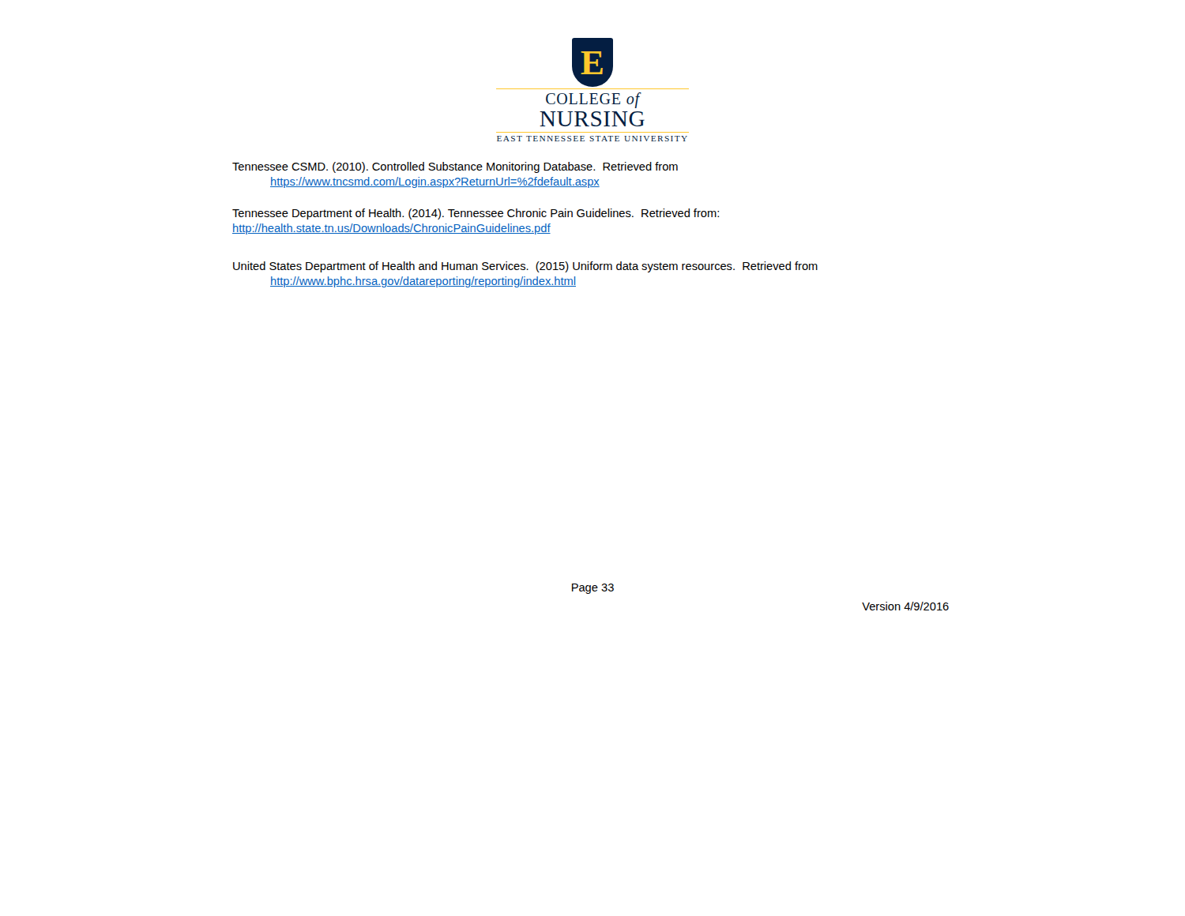E
COLLEGE of
NURSING
EAST TENNESSEE STATE UNIVERSITY
Tennessee CSMD. (2010). Controlled Substance Monitoring Database. Retrieved from https://www.tncsmd.com/Login.aspx?ReturnUrl=%2fdefault.aspx
Tennessee Department of Health. (2014). Tennessee Chronic Pain Guidelines. Retrieved from:
http://health.state.tn.us/Downloads/ChronicPainGuidelines.pdf
United States Department of Health and Human Services. (2015) Uniform data system resources. Retrieved from http://www.bphc.hrsa.gov/datareporting/reporting/index.html
Page 33
Version 4/9/2016